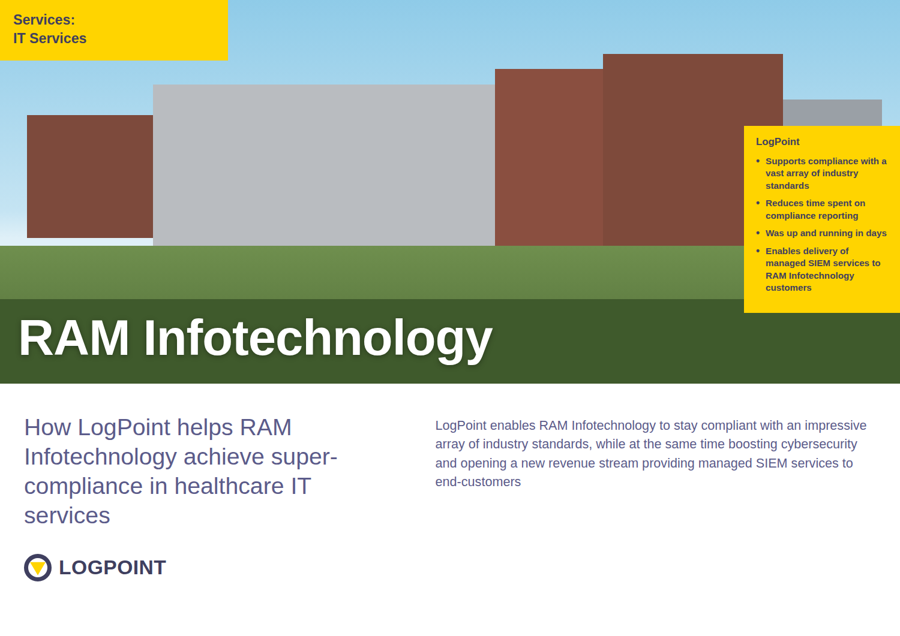Services:
IT Services
LogPoint
Supports compliance with a vast array of industry standards
Reduces time spent on compliance reporting
Was up and running in days
Enables delivery of managed SIEM services to RAM Infotechnology customers
RAM Infotechnology
How LogPoint helps RAM Infotechnology achieve super-compliance in healthcare IT services
LogPoint enables RAM Infotechnology to stay compliant with an impressive array of industry standards, while at the same time boosting cybersecurity and opening a new revenue stream providing managed SIEM services to end-customers
LOGPOINT